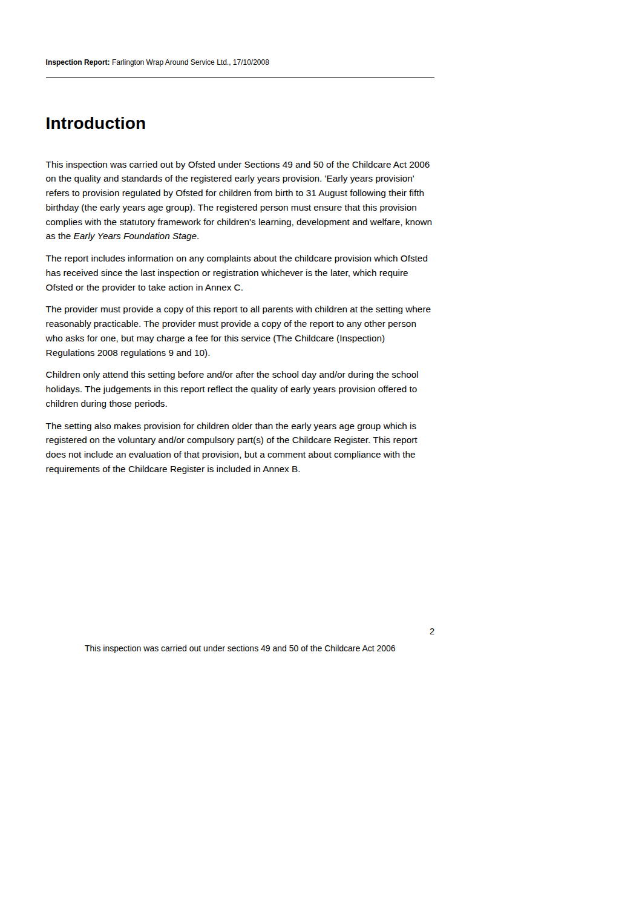Inspection Report: Farlington Wrap Around Service Ltd., 17/10/2008
Introduction
This inspection was carried out by Ofsted under Sections 49 and 50 of the Childcare Act 2006 on the quality and standards of the registered early years provision. 'Early years provision' refers to provision regulated by Ofsted for children from birth to 31 August following their fifth birthday (the early years age group). The registered person must ensure that this provision complies with the statutory framework for children's learning, development and welfare, known as the Early Years Foundation Stage.
The report includes information on any complaints about the childcare provision which Ofsted has received since the last inspection or registration whichever is the later, which require Ofsted or the provider to take action in Annex C.
The provider must provide a copy of this report to all parents with children at the setting where reasonably practicable. The provider must provide a copy of the report to any other person who asks for one, but may charge a fee for this service (The Childcare (Inspection) Regulations 2008 regulations 9 and 10).
Children only attend this setting before and/or after the school day and/or during the school holidays. The judgements in this report reflect the quality of early years provision offered to children during those periods.
The setting also makes provision for children older than the early years age group which is registered on the voluntary and/or compulsory part(s) of the Childcare Register. This report does not include an evaluation of that provision, but a comment about compliance with the requirements of the Childcare Register is included in Annex B.
2
This inspection was carried out under sections 49 and 50 of the Childcare Act 2006